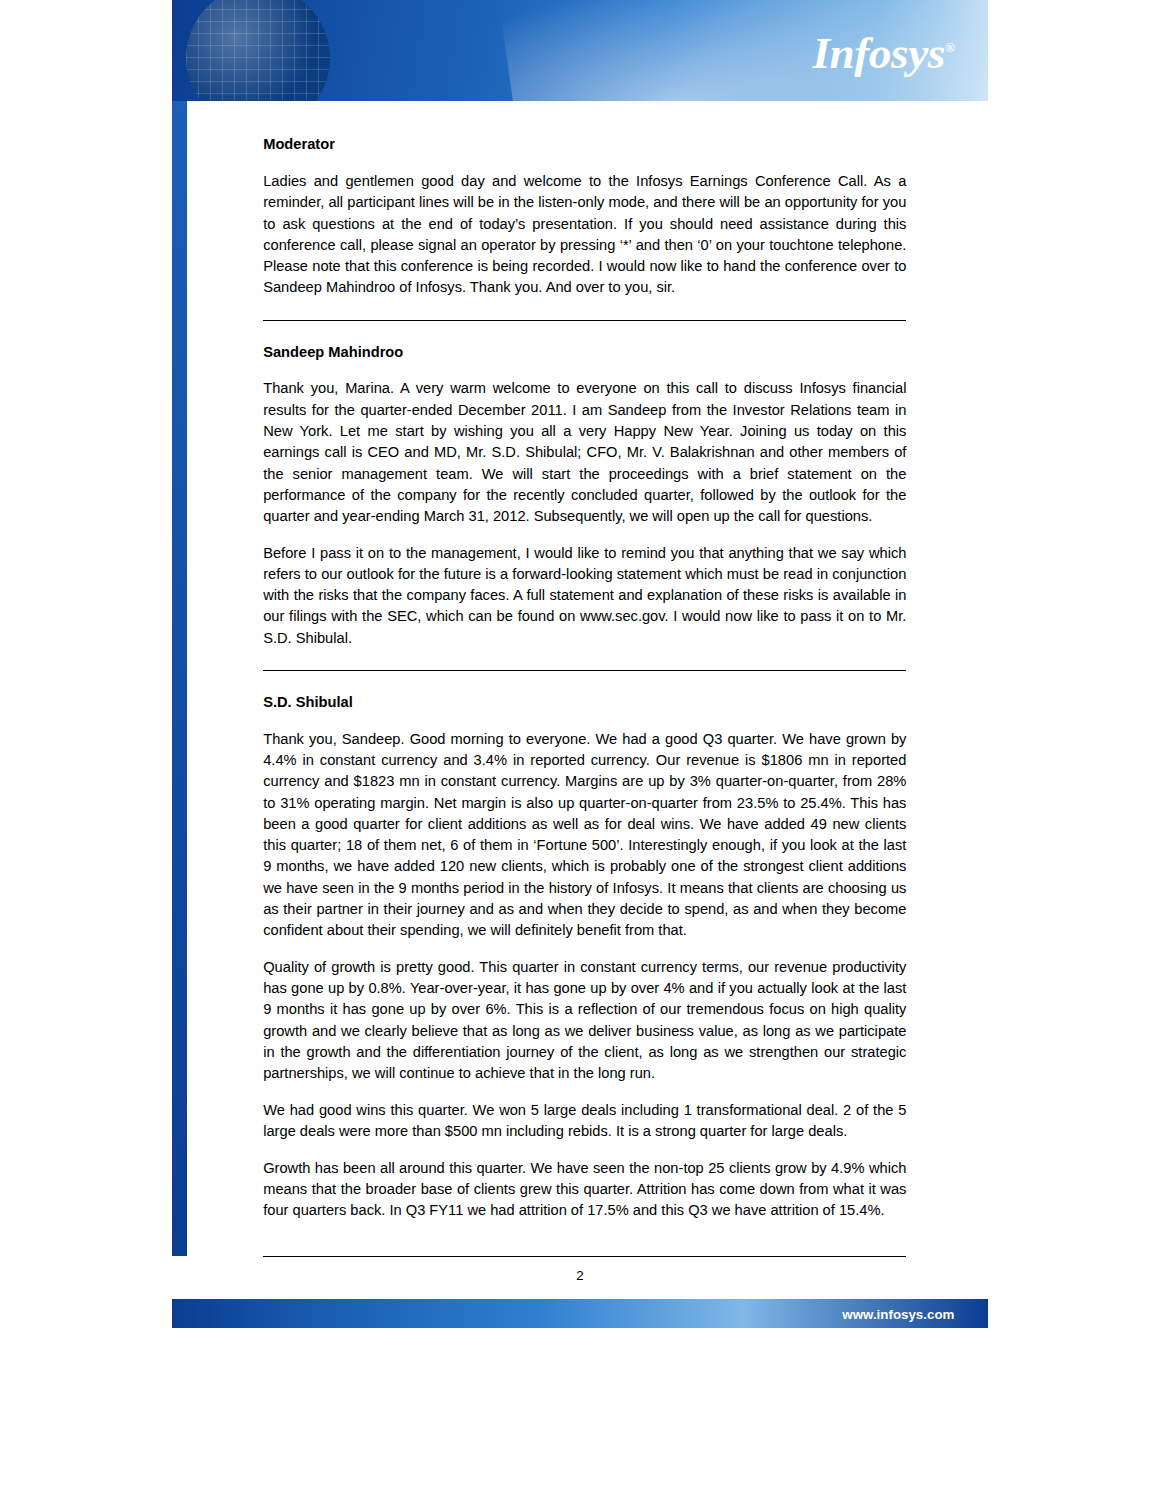Infosys®
Moderator
Ladies and gentlemen good day and welcome to the Infosys Earnings Conference Call. As a reminder, all participant lines will be in the listen-only mode, and there will be an opportunity for you to ask questions at the end of today’s presentation. If you should need assistance during this conference call, please signal an operator by pressing ‘*’ and then ‘0’ on your touchtone telephone. Please note that this conference is being recorded. I would now like to hand the conference over to Sandeep Mahindroo of Infosys. Thank you. And over to you, sir.
Sandeep Mahindroo
Thank you, Marina. A very warm welcome to everyone on this call to discuss Infosys financial results for the quarter-ended December 2011. I am Sandeep from the Investor Relations team in New York. Let me start by wishing you all a very Happy New Year. Joining us today on this earnings call is CEO and MD, Mr. S.D. Shibulal; CFO, Mr. V. Balakrishnan and other members of the senior management team. We will start the proceedings with a brief statement on the performance of the company for the recently concluded quarter, followed by the outlook for the quarter and year-ending March 31, 2012. Subsequently, we will open up the call for questions.
Before I pass it on to the management, I would like to remind you that anything that we say which refers to our outlook for the future is a forward-looking statement which must be read in conjunction with the risks that the company faces. A full statement and explanation of these risks is available in our filings with the SEC, which can be found on www.sec.gov. I would now like to pass it on to Mr. S.D. Shibulal.
S.D. Shibulal
Thank you, Sandeep. Good morning to everyone. We had a good Q3 quarter. We have grown by 4.4% in constant currency and 3.4% in reported currency. Our revenue is $1806 mn in reported currency and $1823 mn in constant currency. Margins are up by 3% quarter-on-quarter, from 28% to 31% operating margin. Net margin is also up quarter-on-quarter from 23.5% to 25.4%. This has been a good quarter for client additions as well as for deal wins. We have added 49 new clients this quarter; 18 of them net, 6 of them in ‘Fortune 500’. Interestingly enough, if you look at the last 9 months, we have added 120 new clients, which is probably one of the strongest client additions we have seen in the 9 months period in the history of Infosys. It means that clients are choosing us as their partner in their journey and as and when they decide to spend, as and when they become confident about their spending, we will definitely benefit from that.
Quality of growth is pretty good. This quarter in constant currency terms, our revenue productivity has gone up by 0.8%. Year-over-year, it has gone up by over 4% and if you actually look at the last 9 months it has gone up by over 6%. This is a reflection of our tremendous focus on high quality growth and we clearly believe that as long as we deliver business value, as long as we participate in the growth and the differentiation journey of the client, as long as we strengthen our strategic partnerships, we will continue to achieve that in the long run.
We had good wins this quarter. We won 5 large deals including 1 transformational deal. 2 of the 5 large deals were more than $500 mn including rebids. It is a strong quarter for large deals.
Growth has been all around this quarter. We have seen the non-top 25 clients grow by 4.9% which means that the broader base of clients grew this quarter. Attrition has come down from what it was four quarters back. In Q3 FY11 we had attrition of 17.5% and this Q3 we have attrition of 15.4%.
2
www.infosys.com